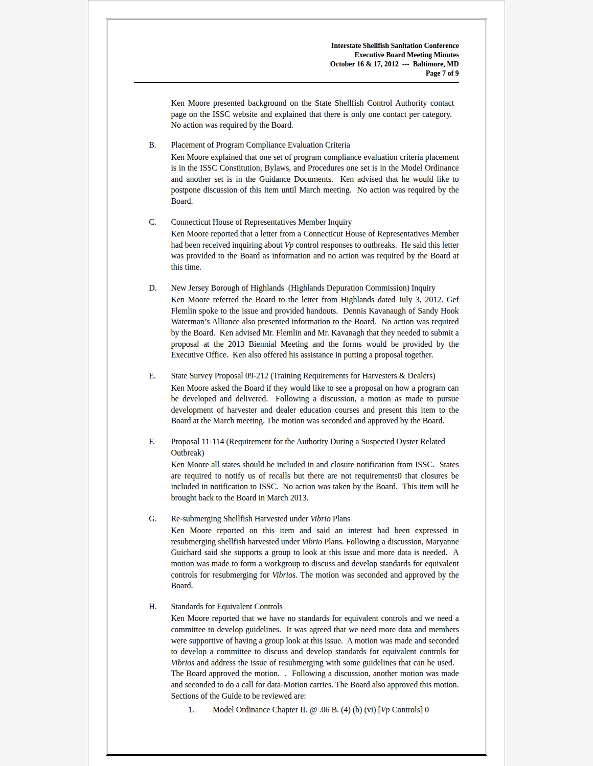Interstate Shellfish Sanitation Conference Executive Board Meeting Minutes October 16 & 17, 2012 --- Baltimore, MD Page 7 of 9
Ken Moore presented background on the State Shellfish Control Authority contact page on the ISSC website and explained that there is only one contact per category. No action was required by the Board.
B.
Placement of Program Compliance Evaluation Criteria
Ken Moore explained that one set of program compliance evaluation criteria placement is in the ISSC Constitution, Bylaws, and Procedures one set is in the Model Ordinance and another set is in the Guidance Documents. Ken advised that he would like to postpone discussion of this item until March meeting. No action was required by the Board.
C.
Connecticut House of Representatives Member Inquiry
Ken Moore reported that a letter from a Connecticut House of Representatives Member had been received inquiring about Vp control responses to outbreaks. He said this letter was provided to the Board as information and no action was required by the Board at this time.
D.
New Jersey Borough of Highlands (Highlands Depuration Commission) Inquiry
Ken Moore referred the Board to the letter from Highlands dated July 3, 2012. Gef Flemlin spoke to the issue and provided handouts. Dennis Kavanaugh of Sandy Hook Waterman’s Alliance also presented information to the Board. No action was required by the Board. Ken advised Mr. Flemlin and Mr. Kavanagh that they needed to submit a proposal at the 2013 Biennial Meeting and the forms would be provided by the Executive Office. Ken also offered his assistance in putting a proposal together.
E.
State Survey Proposal 09-212 (Training Requirements for Harvesters & Dealers)
Ken Moore asked the Board if they would like to see a proposal on how a program can be developed and delivered. Following a discussion, a motion as made to pursue development of harvester and dealer education courses and present this item to the Board at the March meeting. The motion was seconded and approved by the Board.
F.
Proposal 11-114 (Requirement for the Authority During a Suspected Oyster Related Outbreak)
Ken Moore all states should be included in and closure notification from ISSC. States are required to notify us of recalls but there are not requirements0 that closures be included in notification to ISSC. No action was taken by the Board. This item will be brought back to the Board in March 2013.
G.
Re-submerging Shellfish Harvested under Vibrio Plans
Ken Moore reported on this item and said an interest had been expressed in resubmerging shellfish harvested under Vibrio Plans. Following a discussion, Maryanne Guichard said she supports a group to look at this issue and more data is needed. A motion was made to form a workgroup to discuss and develop standards for equivalent controls for resubmerging for Vibrios. The motion was seconded and approved by the Board.
H.
Standards for Equivalent Controls
Ken Moore reported that we have no standards for equivalent controls and we need a committee to develop guidelines. It was agreed that we need more data and members were supportive of having a group look at this issue. A motion was made and seconded to develop a committee to discuss and develop standards for equivalent controls for Vibrios and address the issue of resubmerging with some guidelines that can be used. The Board approved the motion. . Following a discussion, another motion was made and seconded to do a call for data-Motion carries. The Board also approved this motion. Sections of the Guide to be reviewed are:
1. Model Ordinance Chapter II. @ .06 B. (4) (b) (vi) [Vp Controls] 0